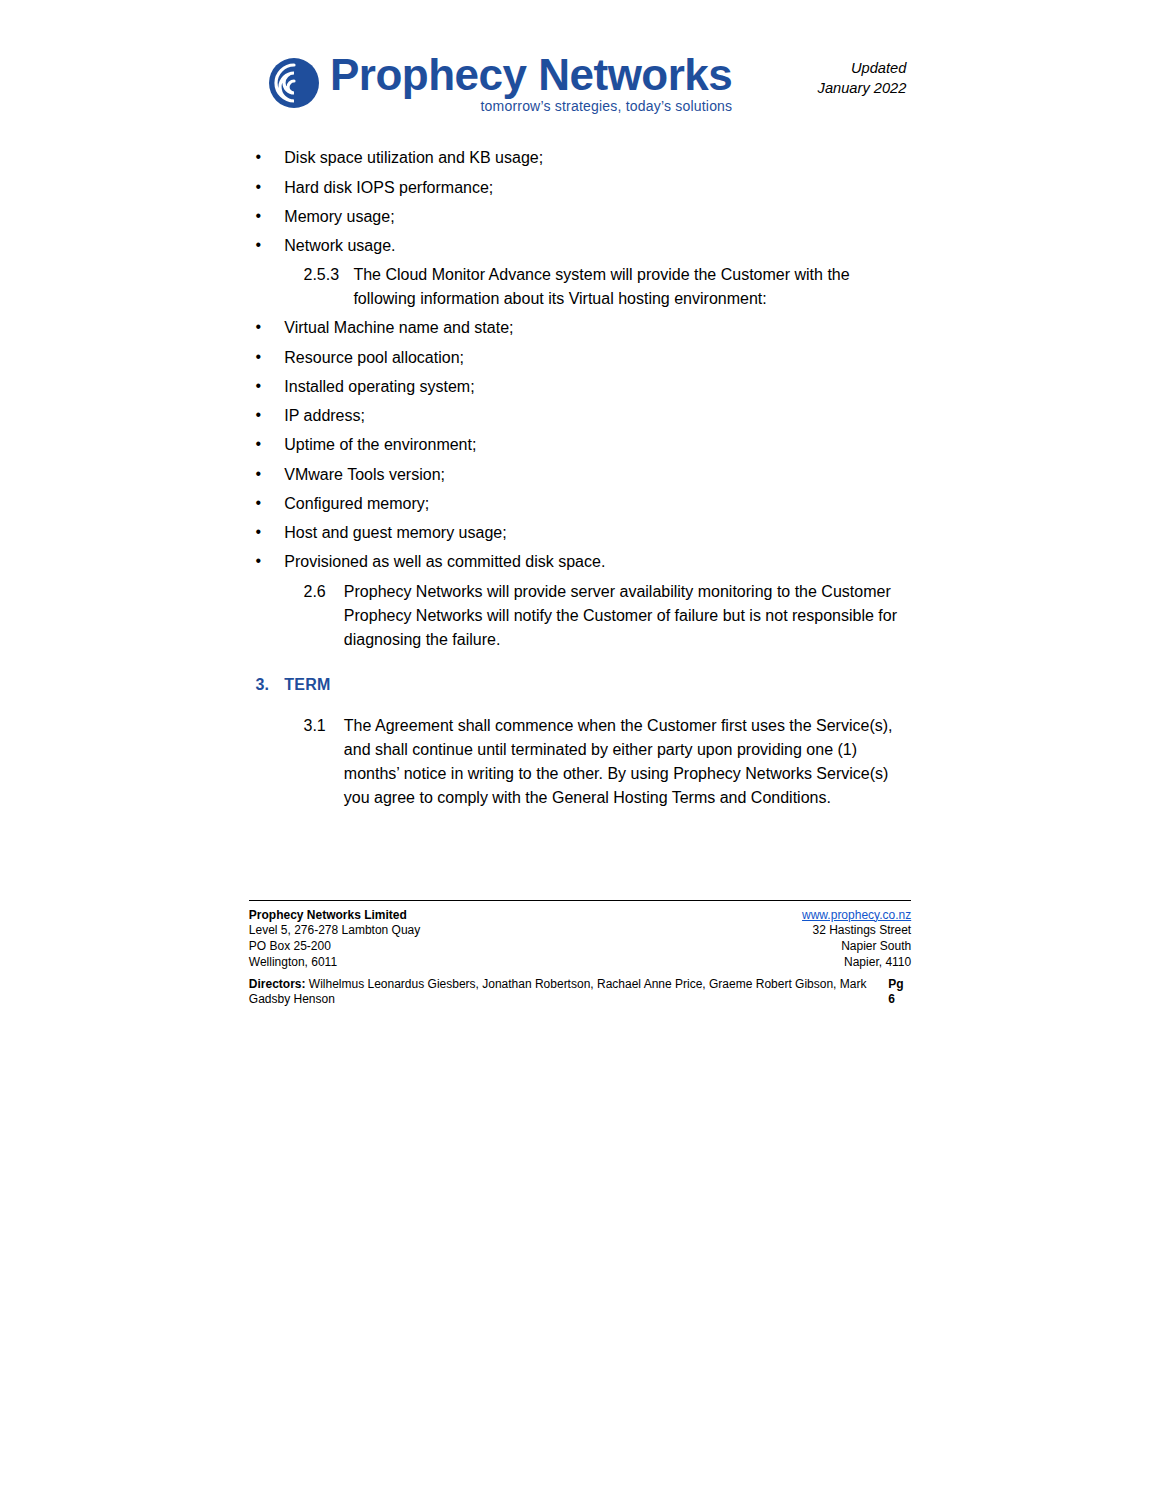Prophecy Networks
tomorrow’s strategies, today’s solutions
Updated
January 2022
Disk space utilization and KB usage;
Hard disk IOPS performance;
Memory usage;
Network usage.
2.5.3
The Cloud Monitor Advance system will provide the Customer with the following information about its Virtual hosting environment:
Virtual Machine name and state;
Resource pool allocation;
Installed operating system;
IP address;
Uptime of the environment;
VMware Tools version;
Configured memory;
Host and guest memory usage;
Provisioned as well as committed disk space.
2.6
Prophecy Networks will provide server availability monitoring to the Customer Prophecy Networks will notify the Customer of failure but is not responsible for diagnosing the failure.
3. TERM
3.1
The Agreement shall commence when the Customer first uses the Service(s), and shall continue until terminated by either party upon providing one (1) months’ notice in writing to the other. By using Prophecy Networks Service(s) you agree to comply with the General Hosting Terms and Conditions.
Prophecy Networks Limited
Level 5, 276-278 Lambton Quay
PO Box 25-200
Wellington, 6011
www.prophecy.co.nz
32 Hastings Street
Napier South
Napier, 4110
Directors: Wilhelmus Leonardus Giesbers, Jonathan Robertson, Rachael Anne Price, Graeme Robert Gibson, Mark Gadsby Henson
Pg 6